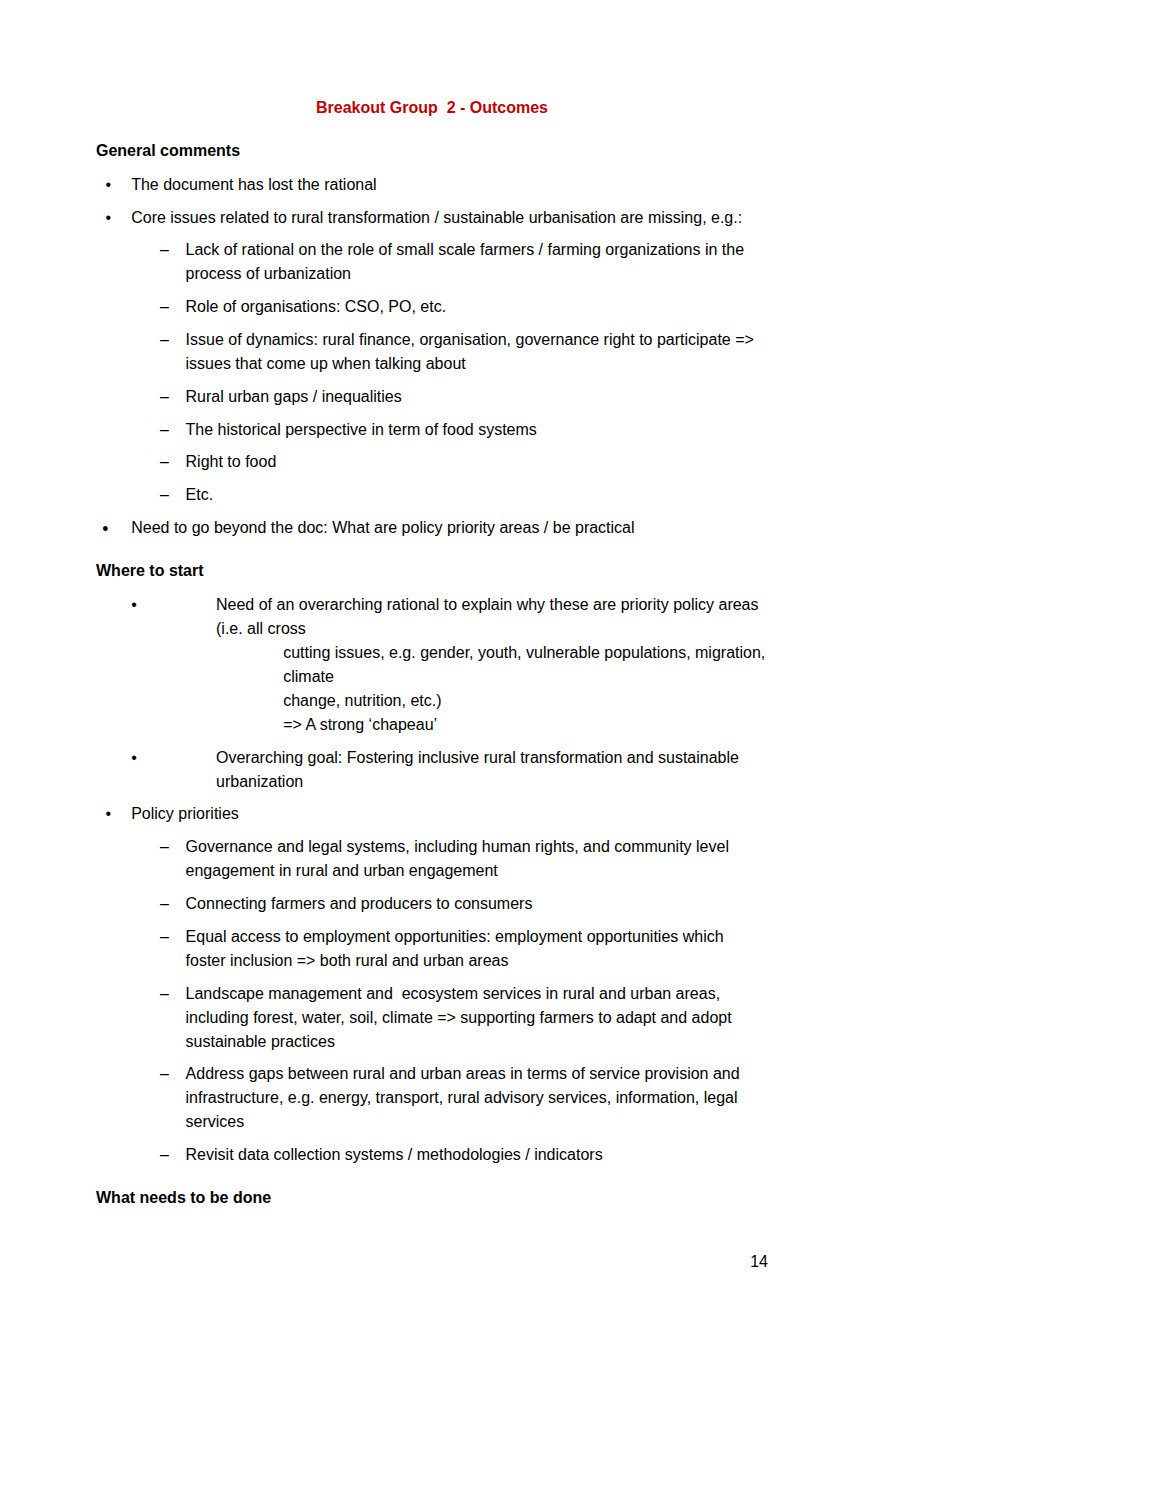Breakout Group 2 - Outcomes
General comments
The document has lost the rational
Core issues related to rural transformation / sustainable urbanisation are missing, e.g.:
Lack of rational on the role of small scale farmers / farming organizations in the process of urbanization
Role of organisations: CSO, PO, etc.
Issue of dynamics: rural finance, organisation, governance right to participate => issues that come up when talking about
Rural urban gaps / inequalities
The historical perspective in term of food systems
Right to food
Etc.
Need to go beyond the doc: What are policy priority areas / be practical
Where to start
Need of an overarching rational to explain why these are priority policy areas (i.e. all cross cutting issues, e.g. gender, youth, vulnerable populations, migration, climate change, nutrition, etc.) => A strong ‘chapeau’
Overarching goal: Fostering inclusive rural transformation and sustainable urbanization
Policy priorities
Governance and legal systems, including human rights, and community level engagement in rural and urban engagement
Connecting farmers and producers to consumers
Equal access to employment opportunities: employment opportunities which foster inclusion => both rural and urban areas
Landscape management and ecosystem services in rural and urban areas, including forest, water, soil, climate => supporting farmers to adapt and adopt sustainable practices
Address gaps between rural and urban areas in terms of service provision and infrastructure, e.g. energy, transport, rural advisory services, information, legal services
Revisit data collection systems / methodologies / indicators
What needs to be done
14